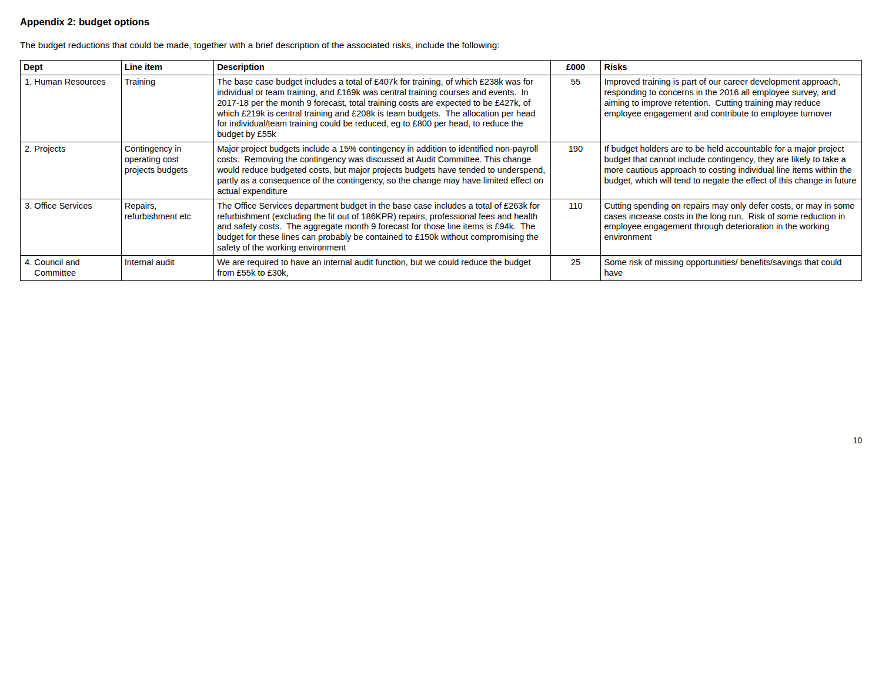Appendix 2: budget options
The budget reductions that could be made, together with a brief description of the associated risks, include the following:
| Dept | Line item | Description | £000 | Risks |
| --- | --- | --- | --- | --- |
| Human Resources | Training | The base case budget includes a total of £407k for training, of which £238k was for individual or team training, and £169k was central training courses and events. In 2017-18 per the month 9 forecast, total training costs are expected to be £427k, of which £219k is central training and £208k is team budgets. The allocation per head for individual/team training could be reduced, eg to £800 per head, to reduce the budget by £55k | 55 | Improved training is part of our career development approach, responding to concerns in the 2016 all employee survey, and aiming to improve retention. Cutting training may reduce employee engagement and contribute to employee turnover |
| Projects | Contingency in operating cost projects budgets | Major project budgets include a 15% contingency in addition to identified non-payroll costs. Removing the contingency was discussed at Audit Committee. This change would reduce budgeted costs, but major projects budgets have tended to underspend, partly as a consequence of the contingency, so the change may have limited effect on actual expenditure | 190 | If budget holders are to be held accountable for a major project budget that cannot include contingency, they are likely to take a more cautious approach to costing individual line items within the budget, which will tend to negate the effect of this change in future |
| Office Services | Repairs, refurbishment etc | The Office Services department budget in the base case includes a total of £263k for refurbishment (excluding the fit out of 186KPR) repairs, professional fees and health and safety costs. The aggregate month 9 forecast for those line items is £94k. The budget for these lines can probably be contained to £150k without compromising the safety of the working environment | 110 | Cutting spending on repairs may only defer costs, or may in some cases increase costs in the long run. Risk of some reduction in employee engagement through deterioration in the working environment |
| Council and Committee | Internal audit | We are required to have an internal audit function, but we could reduce the budget from £55k to £30k, | 25 | Some risk of missing opportunities/ benefits/savings that could have |
10